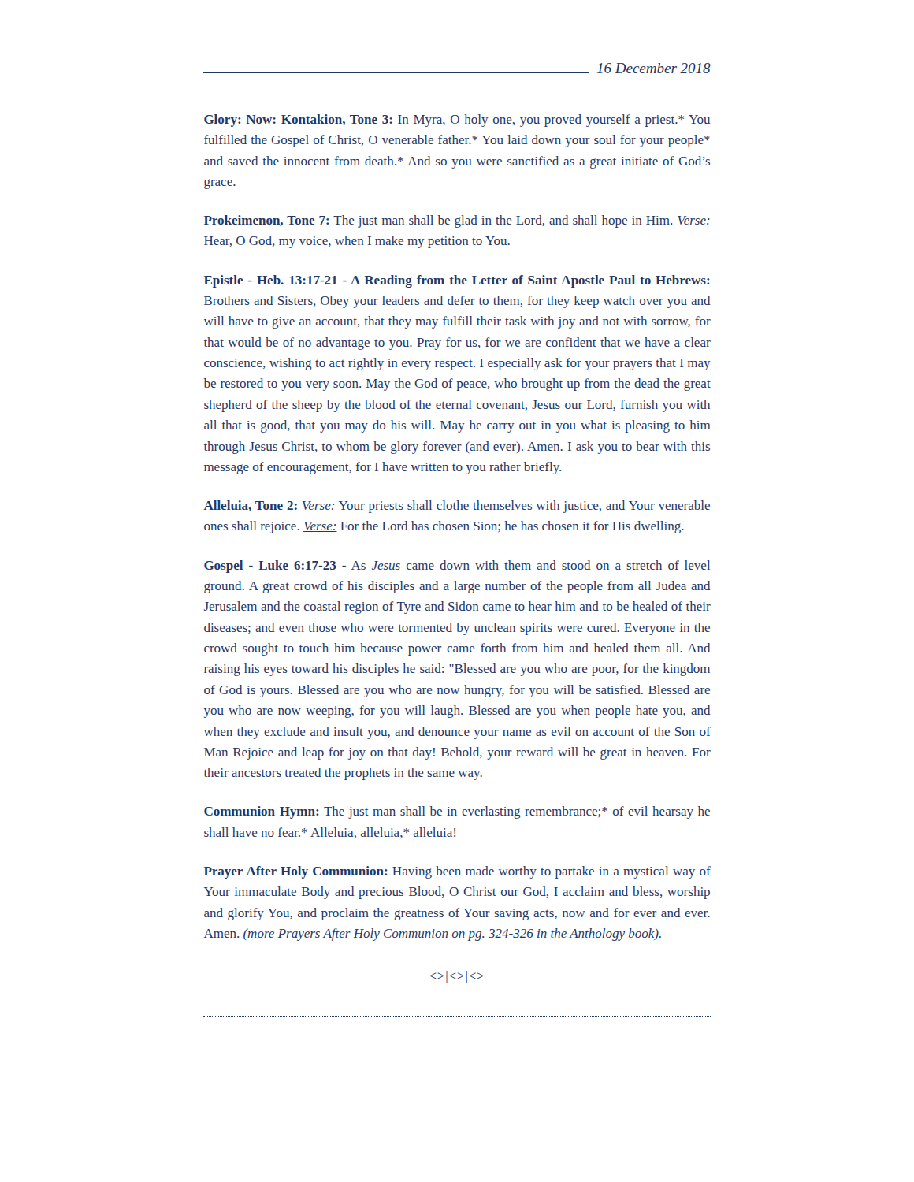16 December 2018
Glory: Now: Kontakion, Tone 3: In Myra, O holy one, you proved yourself a priest.* You fulfilled the Gospel of Christ, O venerable father.* You laid down your soul for your people* and saved the innocent from death.* And so you were sanctified as a great initiate of God’s grace.
Prokeimenon, Tone 7: The just man shall be glad in the Lord, and shall hope in Him. Verse: Hear, O God, my voice, when I make my petition to You.
Epistle - Heb. 13:17-21 - A Reading from the Letter of Saint Apostle Paul to Hebrews: Brothers and Sisters, Obey your leaders and defer to them, for they keep watch over you and will have to give an account, that they may fulfill their task with joy and not with sorrow, for that would be of no advantage to you. Pray for us, for we are confident that we have a clear conscience, wishing to act rightly in every respect. I especially ask for your prayers that I may be restored to you very soon. May the God of peace, who brought up from the dead the great shepherd of the sheep by the blood of the eternal covenant, Jesus our Lord, furnish you with all that is good, that you may do his will. May he carry out in you what is pleasing to him through Jesus Christ, to whom be glory forever (and ever). Amen. I ask you to bear with this message of encouragement, for I have written to you rather briefly.
Alleluia, Tone 2: Verse: Your priests shall clothe themselves with justice, and Your venerable ones shall rejoice. Verse: For the Lord has chosen Sion; he has chosen it for His dwelling.
Gospel - Luke 6:17-23 - As Jesus came down with them and stood on a stretch of level ground. A great crowd of his disciples and a large number of the people from all Judea and Jerusalem and the coastal region of Tyre and Sidon came to hear him and to be healed of their diseases; and even those who were tormented by unclean spirits were cured. Everyone in the crowd sought to touch him because power came forth from him and healed them all. And raising his eyes toward his disciples he said: "Blessed are you who are poor, for the kingdom of God is yours. Blessed are you who are now hungry, for you will be satisfied. Blessed are you who are now weeping, for you will laugh. Blessed are you when people hate you, and when they exclude and insult you, and denounce your name as evil on account of the Son of Man Rejoice and leap for joy on that day! Behold, your reward will be great in heaven. For their ancestors treated the prophets in the same way.
Communion Hymn: The just man shall be in everlasting remembrance;* of evil hearsay he shall have no fear.* Alleluia, alleluia,* alleluia!
Prayer After Holy Communion: Having been made worthy to partake in a mystical way of Your immaculate Body and precious Blood, O Christ our God, I acclaim and bless, worship and glorify You, and proclaim the greatness of Your saving acts, now and for ever and ever. Amen. (more Prayers After Holy Communion on pg. 324-326 in the Anthology book).
<>|<>|<>